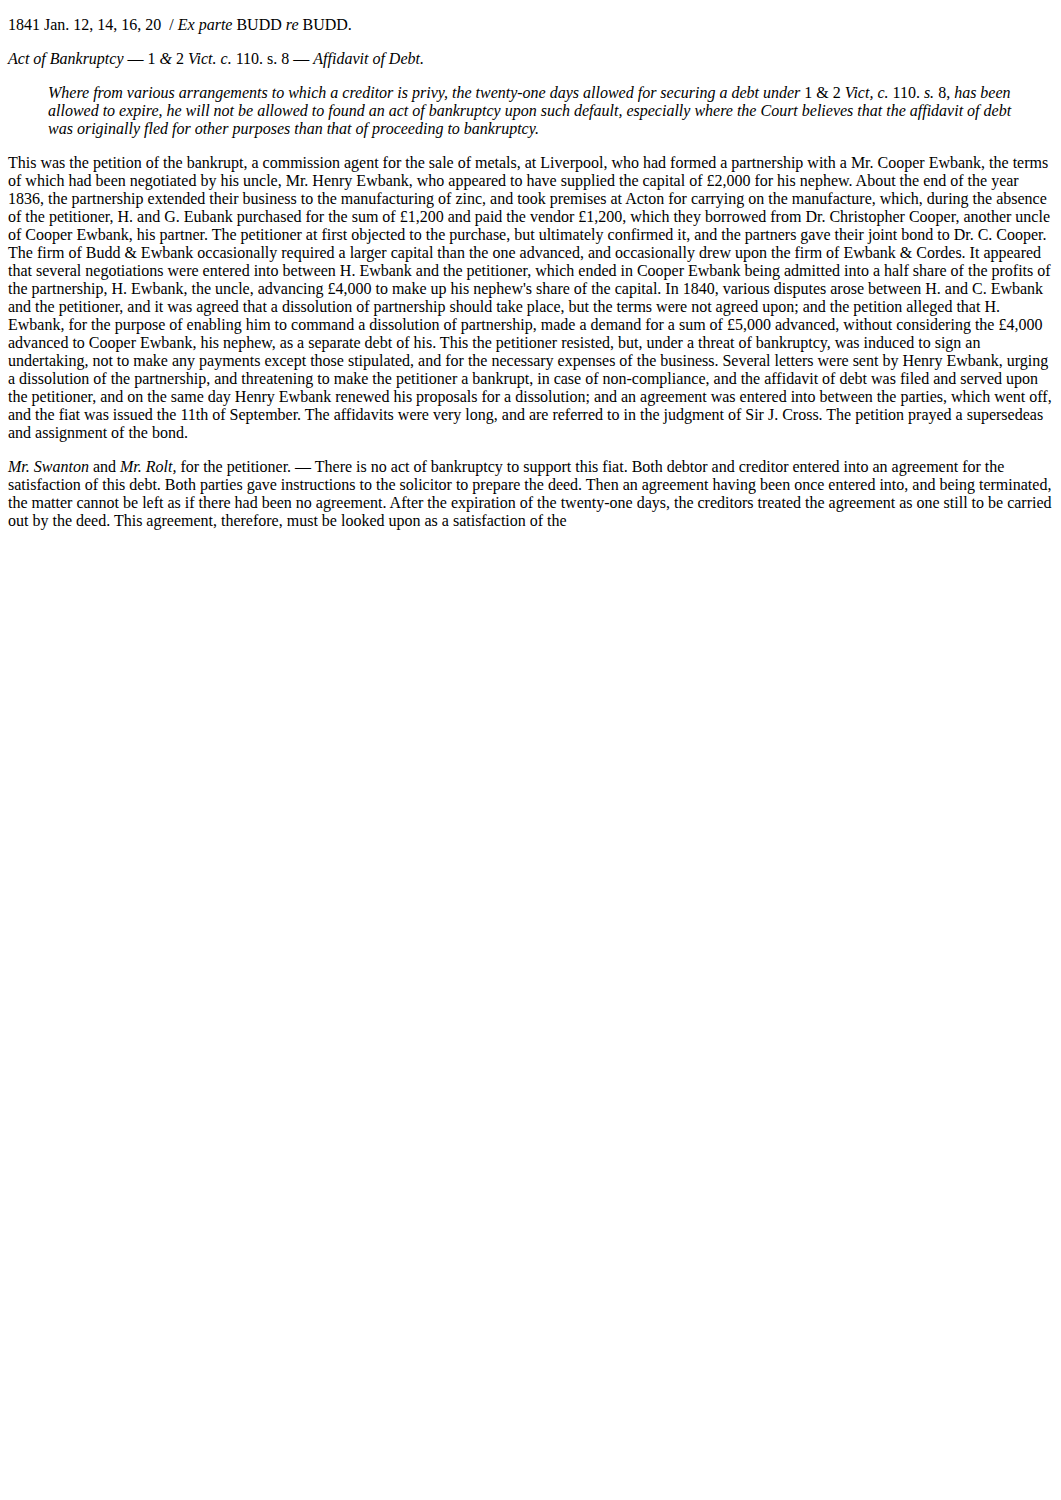1841 Jan. 12, 14, 16, 20 / Ex parte BUDD re BUDD.
Act of Bankruptcy — 1 & 2 Vict. c. 110. s. 8 — Affidavit of Debt.
Where from various arrangements to which a creditor is privy, the twenty-one days allowed for securing a debt under 1 & 2 Vict, c. 110. s. 8, has been allowed to expire, he will not be allowed to found an act of bankruptcy upon such default, especially where the Court believes that the affidavit of debt was originally fled for other purposes than that of proceeding to bankruptcy.
This was the petition of the bankrupt, a commission agent for the sale of metals, at Liverpool, who had formed a partnership with a Mr. Cooper Ewbank, the terms of which had been negotiated by his uncle, Mr. Henry Ewbank, who appeared to have supplied the capital of £2,000 for his nephew. About the end of the year 1836, the partnership extended their business to the manufacturing of zinc, and took premises at Acton for carrying on the manufacture, which, during the absence of the petitioner, H. and G. Eubank purchased for the sum of £1,200 and paid the vendor £1,200, which they borrowed from Dr. Christopher Cooper, another uncle of Cooper Ewbank, his partner. The petitioner at first objected to the purchase, but ultimately confirmed it, and the partners gave their joint bond to Dr. C. Cooper. The firm of Budd & Ewbank occasionally required a larger capital than the one advanced, and occasionally drew upon the firm of Ewbank & Cordes. It appeared that several negotiations were entered into between H. Ewbank and the petitioner, which ended in Cooper Ewbank being admitted into a half share of the profits of the partnership, H. Ewbank, the uncle, advancing £4,000 to make up his nephew's share of the capital. In 1840, various disputes arose between H. and C. Ewbank and the petitioner, and it was agreed that a dissolution of partnership should take place, but the terms were not agreed upon; and the petition alleged that H. Ewbank, for the purpose of enabling him to command a dissolution of partnership, made a demand for a sum of £5,000 advanced, without considering the £4,000 advanced to Cooper Ewbank, his nephew, as a separate debt of his. This the petitioner resisted, but, under a threat of bankruptcy, was induced to sign an undertaking, not to make any payments except those stipulated, and for the necessary expenses of the business. Several letters were sent by Henry Ewbank, urging a dissolution of the partnership, and threatening to make the petitioner a bankrupt, in case of non-compliance, and the affidavit of debt was filed and served upon the petitioner, and on the same day Henry Ewbank renewed his proposals for a dissolution; and an agreement was entered into between the parties, which went off, and the fiat was issued the 11th of September. The affidavits were very long, and are referred to in the judgment of Sir J. Cross. The petition prayed a supersedeas and assignment of the bond.
Mr. Swanton and Mr. Rolt, for the petitioner. — There is no act of bankruptcy to support this fiat. Both debtor and creditor entered into an agreement for the satisfaction of this debt. Both parties gave instructions to the solicitor to prepare the deed. Then an agreement having been once entered into, and being terminated, the matter cannot be left as if there had been no agreement. After the expiration of the twenty-one days, the creditors treated the agreement as one still to be carried out by the deed. This agreement, therefore, must be looked upon as a satisfaction of the